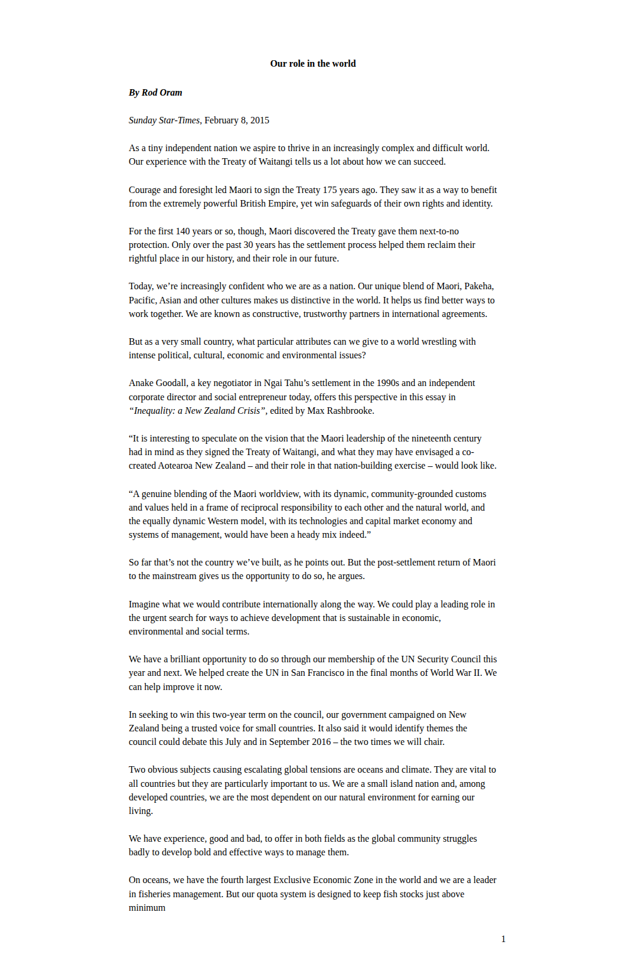Our role in the world
By Rod Oram
Sunday Star-Times, February 8, 2015
As a tiny independent nation we aspire to thrive in an increasingly complex and difficult world. Our experience with the Treaty of Waitangi tells us a lot about how we can succeed.
Courage and foresight led Maori to sign the Treaty 175 years ago. They saw it as a way to benefit from the extremely powerful British Empire, yet win safeguards of their own rights and identity.
For the first 140 years or so, though, Maori discovered the Treaty gave them next-to-no protection. Only over the past 30 years has the settlement process helped them reclaim their rightful place in our history, and their role in our future.
Today, we’re increasingly confident who we are as a nation. Our unique blend of Maori, Pakeha, Pacific, Asian and other cultures makes us distinctive in the world. It helps us find better ways to work together. We are known as constructive, trustworthy partners in international agreements.
But as a very small country, what particular attributes can we give to a world wrestling with intense political, cultural, economic and environmental issues?
Anake Goodall, a key negotiator in Ngai Tahu’s settlement in the 1990s and an independent corporate director and social entrepreneur today, offers this perspective in this essay in “Inequality: a New Zealand Crisis”, edited by Max Rashbrooke.
“It is interesting to speculate on the vision that the Maori leadership of the nineteenth century had in mind as they signed the Treaty of Waitangi, and what they may have envisaged a co-created Aotearoa New Zealand – and their role in that nation-building exercise – would look like.
“A genuine blending of the Maori worldview, with its dynamic, community-grounded customs and values held in a frame of reciprocal responsibility to each other and the natural world, and the equally dynamic Western model, with its technologies and capital market economy and systems of management, would have been a heady mix indeed.”
So far that’s not the country we’ve built, as he points out. But the post-settlement return of Maori to the mainstream gives us the opportunity to do so, he argues.
Imagine what we would contribute internationally along the way. We could play a leading role in the urgent search for ways to achieve development that is sustainable in economic, environmental and social terms.
We have a brilliant opportunity to do so through our membership of the UN Security Council this year and next. We helped create the UN in San Francisco in the final months of World War II. We can help improve it now.
In seeking to win this two-year term on the council, our government campaigned on New Zealand being a trusted voice for small countries. It also said it would identify themes the council could debate this July and in September 2016 – the two times we will chair.
Two obvious subjects causing escalating global tensions are oceans and climate. They are vital to all countries but they are particularly important to us. We are a small island nation and, among developed countries, we are the most dependent on our natural environment for earning our living.
We have experience, good and bad, to offer in both fields as the global community struggles badly to develop bold and effective ways to manage them.
On oceans, we have the fourth largest Exclusive Economic Zone in the world and we are a leader in fisheries management. But our quota system is designed to keep fish stocks just above minimum
1